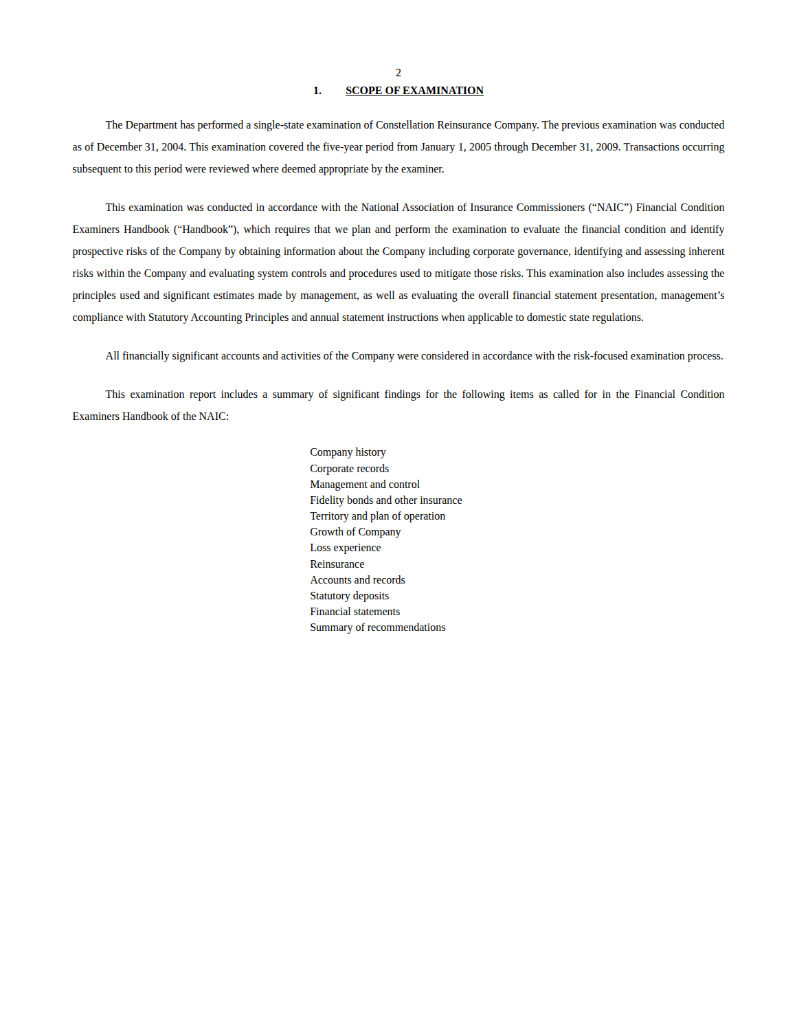2
1. SCOPE OF EXAMINATION
The Department has performed a single-state examination of Constellation Reinsurance Company. The previous examination was conducted as of December 31, 2004. This examination covered the five-year period from January 1, 2005 through December 31, 2009. Transactions occurring subsequent to this period were reviewed where deemed appropriate by the examiner.
This examination was conducted in accordance with the National Association of Insurance Commissioners (“NAIC”) Financial Condition Examiners Handbook (“Handbook”), which requires that we plan and perform the examination to evaluate the financial condition and identify prospective risks of the Company by obtaining information about the Company including corporate governance, identifying and assessing inherent risks within the Company and evaluating system controls and procedures used to mitigate those risks. This examination also includes assessing the principles used and significant estimates made by management, as well as evaluating the overall financial statement presentation, management’s compliance with Statutory Accounting Principles and annual statement instructions when applicable to domestic state regulations.
All financially significant accounts and activities of the Company were considered in accordance with the risk-focused examination process.
This examination report includes a summary of significant findings for the following items as called for in the Financial Condition Examiners Handbook of the NAIC:
Company history
Corporate records
Management and control
Fidelity bonds and other insurance
Territory and plan of operation
Growth of Company
Loss experience
Reinsurance
Accounts and records
Statutory deposits
Financial statements
Summary of recommendations